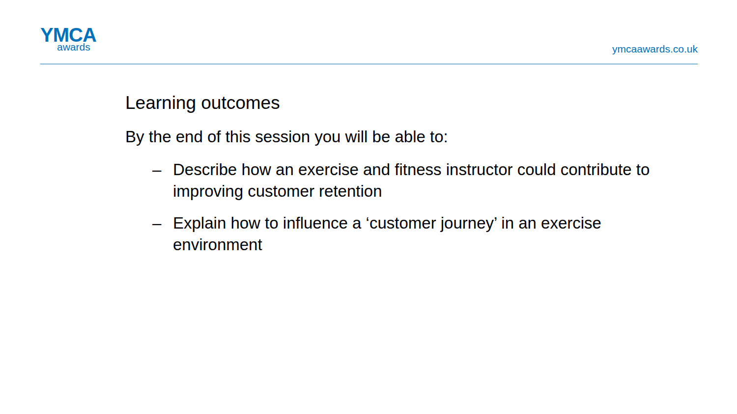YMCA awards
ymcaawards.co.uk
Learning outcomes
By the end of this session you will be able to:
Describe how an exercise and fitness instructor could contribute to improving customer retention
Explain how to influence a ‘customer journey’ in an exercise environment